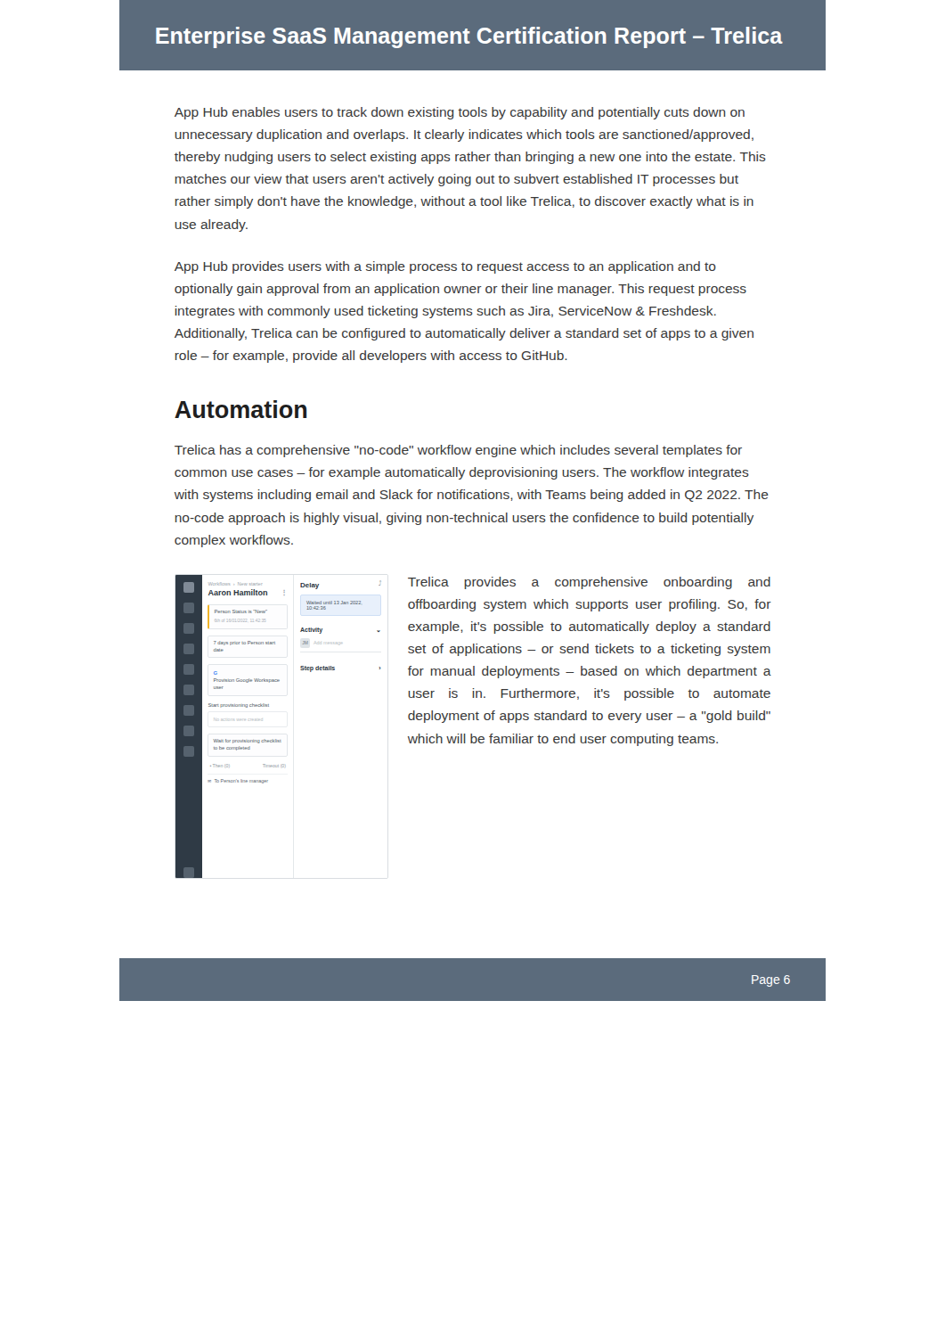Enterprise SaaS Management Certification Report – Trelica
App Hub enables users to track down existing tools by capability and potentially cuts down on unnecessary duplication and overlaps. It clearly indicates which tools are sanctioned/approved, thereby nudging users to select existing apps rather than bringing a new one into the estate. This matches our view that users aren't actively going out to subvert established IT processes but rather simply don't have the knowledge, without a tool like Trelica, to discover exactly what is in use already.
App Hub provides users with a simple process to request access to an application and to optionally gain approval from an application owner or their line manager. This request process integrates with commonly used ticketing systems such as Jira, ServiceNow & Freshdesk. Additionally, Trelica can be configured to automatically deliver a standard set of apps to a given role – for example, provide all developers with access to GitHub.
Automation
Trelica has a comprehensive "no-code" workflow engine which includes several templates for common use cases – for example automatically deprovisioning users. The workflow integrates with systems including email and Slack for notifications, with Teams being added in Q2 2022. The no-code approach is highly visual, giving non-technical users the confidence to build potentially complex workflows.
Workflows › New starter
Aaron Hamilton⋮
Person Status is "New" 6th of 16/01/2022, 11:42:35
7 days prior to Person start date
Provision Google Workspace user
Start provisioning checklist
No actions were created
Wait for provisioning checklist to be completed
• Then (0) Timeout (0)
✉To Person's line manager
⤴
Delay
Waited until 13 Jan 2022, 10:42:36
Activity⌄
JM Add message
Step details›
Trelica provides a comprehensive onboarding and offboarding system which supports user profiling. So, for example, it's possible to automatically deploy a standard set of applications – or send tickets to a ticketing system for manual deployments – based on which department a user is in. Furthermore, it's possible to automate deployment of apps standard to every user – a "gold build" which will be familiar to end user computing teams.
Page 6